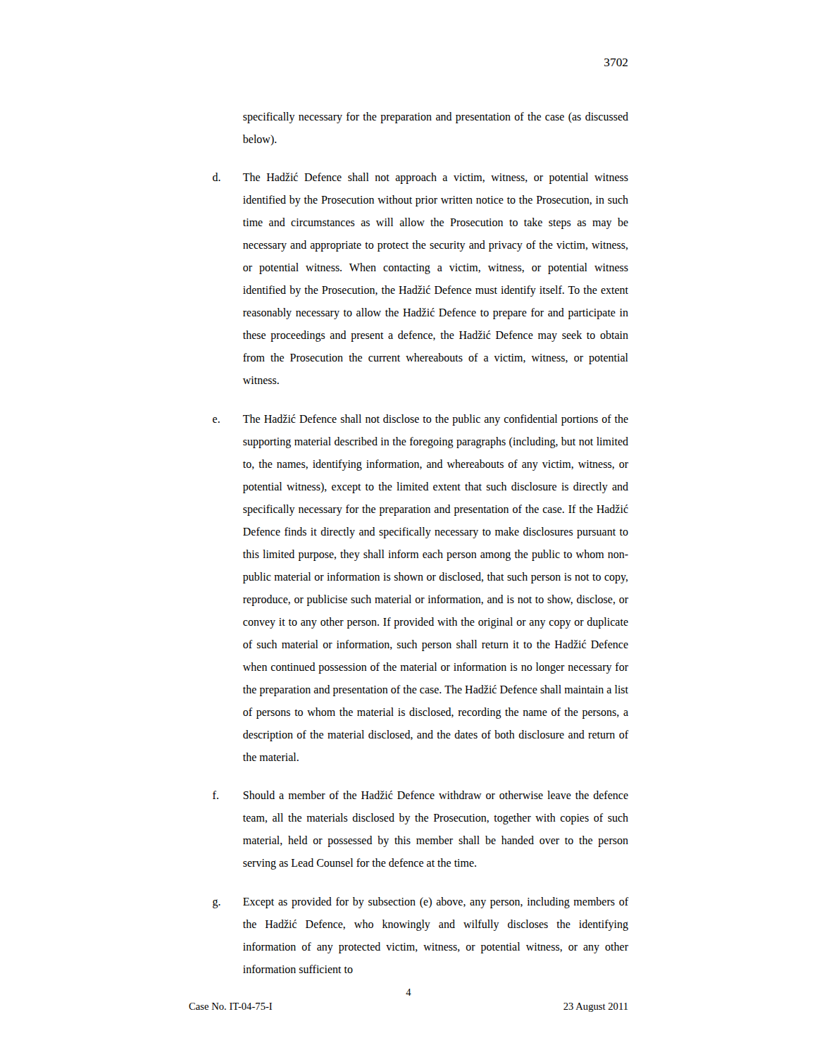3702
specifically necessary for the preparation and presentation of the case (as discussed below).
d. The Hadžić Defence shall not approach a victim, witness, or potential witness identified by the Prosecution without prior written notice to the Prosecution, in such time and circumstances as will allow the Prosecution to take steps as may be necessary and appropriate to protect the security and privacy of the victim, witness, or potential witness. When contacting a victim, witness, or potential witness identified by the Prosecution, the Hadžić Defence must identify itself. To the extent reasonably necessary to allow the Hadžić Defence to prepare for and participate in these proceedings and present a defence, the Hadžić Defence may seek to obtain from the Prosecution the current whereabouts of a victim, witness, or potential witness.
e. The Hadžić Defence shall not disclose to the public any confidential portions of the supporting material described in the foregoing paragraphs (including, but not limited to, the names, identifying information, and whereabouts of any victim, witness, or potential witness), except to the limited extent that such disclosure is directly and specifically necessary for the preparation and presentation of the case. If the Hadžić Defence finds it directly and specifically necessary to make disclosures pursuant to this limited purpose, they shall inform each person among the public to whom non-public material or information is shown or disclosed, that such person is not to copy, reproduce, or publicise such material or information, and is not to show, disclose, or convey it to any other person. If provided with the original or any copy or duplicate of such material or information, such person shall return it to the Hadžić Defence when continued possession of the material or information is no longer necessary for the preparation and presentation of the case. The Hadžić Defence shall maintain a list of persons to whom the material is disclosed, recording the name of the persons, a description of the material disclosed, and the dates of both disclosure and return of the material.
f. Should a member of the Hadžić Defence withdraw or otherwise leave the defence team, all the materials disclosed by the Prosecution, together with copies of such material, held or possessed by this member shall be handed over to the person serving as Lead Counsel for the defence at the time.
g. Except as provided for by subsection (e) above, any person, including members of the Hadžić Defence, who knowingly and wilfully discloses the identifying information of any protected victim, witness, or potential witness, or any other information sufficient to
4
Case No. IT-04-75-I 23 August 2011